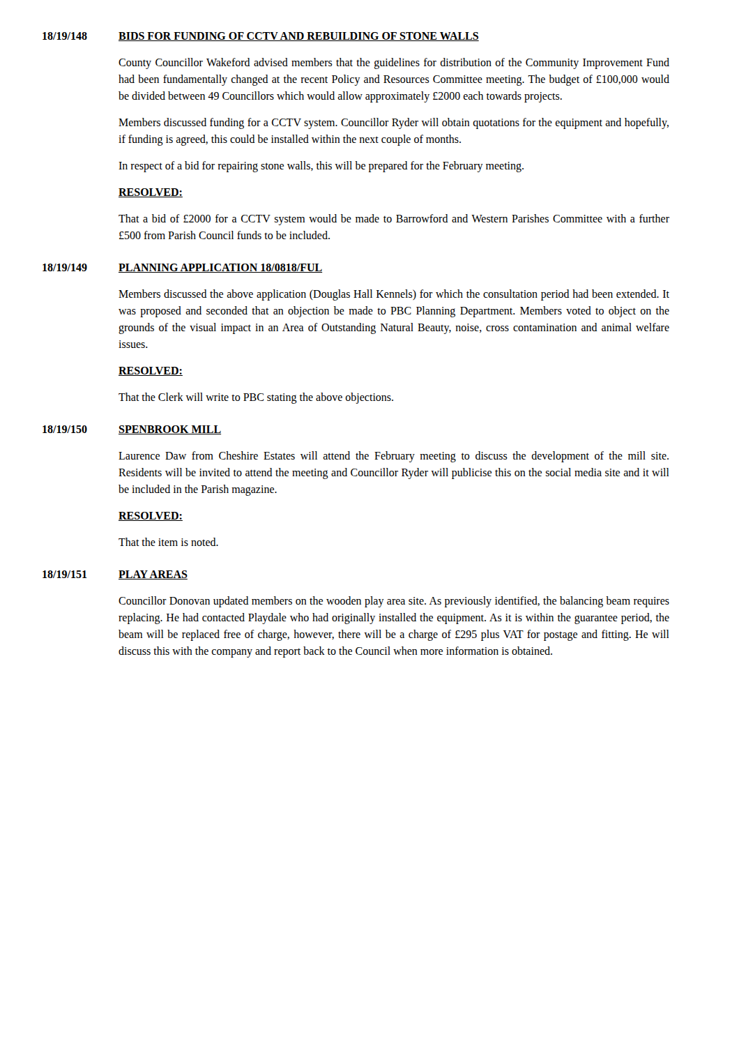18/19/148 Bids for Funding of CCTV and Rebuilding of Stone Walls
County Councillor Wakeford advised members that the guidelines for distribution of the Community Improvement Fund had been fundamentally changed at the recent Policy and Resources Committee meeting. The budget of £100,000 would be divided between 49 Councillors which would allow approximately £2000 each towards projects.
Members discussed funding for a CCTV system. Councillor Ryder will obtain quotations for the equipment and hopefully, if funding is agreed, this could be installed within the next couple of months.
In respect of a bid for repairing stone walls, this will be prepared for the February meeting.
RESOLVED:
That a bid of £2000 for a CCTV system would be made to Barrowford and Western Parishes Committee with a further £500 from Parish Council funds to be included.
18/19/149 Planning Application 18/0818/FUL
Members discussed the above application (Douglas Hall Kennels) for which the consultation period had been extended. It was proposed and seconded that an objection be made to PBC Planning Department. Members voted to object on the grounds of the visual impact in an Area of Outstanding Natural Beauty, noise, cross contamination and animal welfare issues.
RESOLVED:
That the Clerk will write to PBC stating the above objections.
18/19/150 Spenbrook Mill
Laurence Daw from Cheshire Estates will attend the February meeting to discuss the development of the mill site. Residents will be invited to attend the meeting and Councillor Ryder will publicise this on the social media site and it will be included in the Parish magazine.
RESOLVED:
That the item is noted.
18/19/151 Play Areas
Councillor Donovan updated members on the wooden play area site. As previously identified, the balancing beam requires replacing. He had contacted Playdale who had originally installed the equipment. As it is within the guarantee period, the beam will be replaced free of charge, however, there will be a charge of £295 plus VAT for postage and fitting. He will discuss this with the company and report back to the Council when more information is obtained.